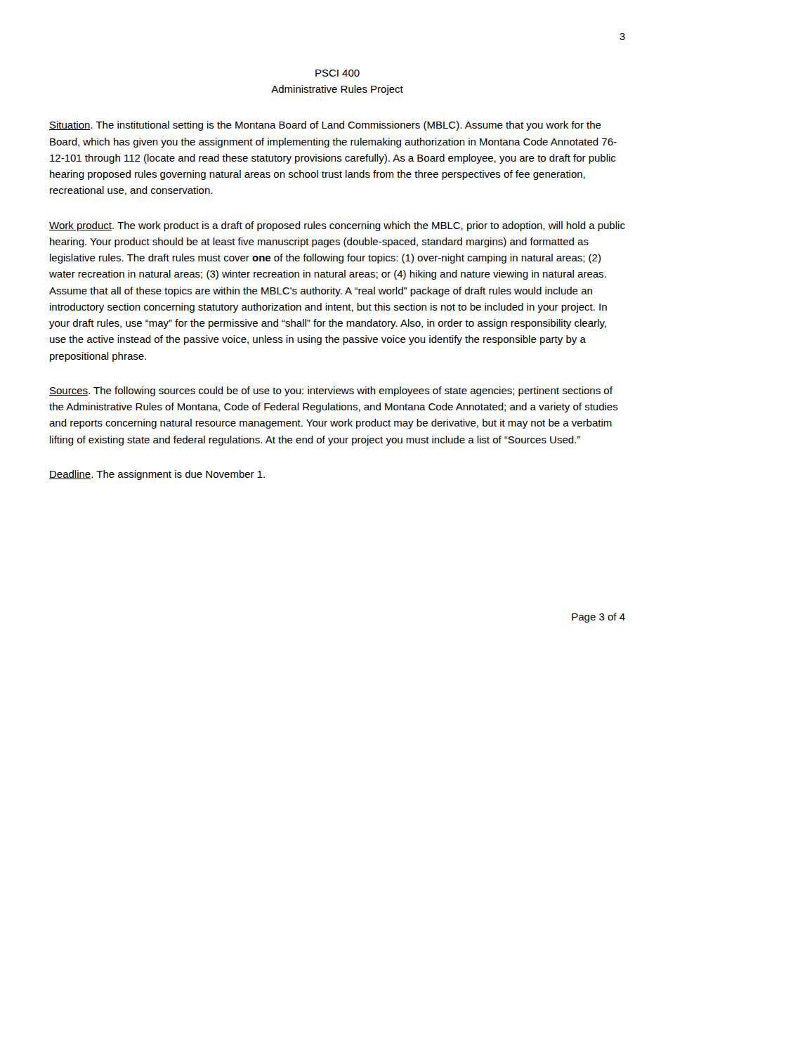3
PSCI 400
Administrative Rules Project
Situation. The institutional setting is the Montana Board of Land Commissioners (MBLC). Assume that you work for the Board, which has given you the assignment of implementing the rulemaking authorization in Montana Code Annotated 76-12-101 through 112 (locate and read these statutory provisions carefully). As a Board employee, you are to draft for public hearing proposed rules governing natural areas on school trust lands from the three perspectives of fee generation, recreational use, and conservation.
Work product. The work product is a draft of proposed rules concerning which the MBLC, prior to adoption, will hold a public hearing. Your product should be at least five manuscript pages (double-spaced, standard margins) and formatted as legislative rules. The draft rules must cover one of the following four topics: (1) over-night camping in natural areas; (2) water recreation in natural areas; (3) winter recreation in natural areas; or (4) hiking and nature viewing in natural areas. Assume that all of these topics are within the MBLC's authority. A “real world” package of draft rules would include an introductory section concerning statutory authorization and intent, but this section is not to be included in your project. In your draft rules, use “may” for the permissive and “shall” for the mandatory. Also, in order to assign responsibility clearly, use the active instead of the passive voice, unless in using the passive voice you identify the responsible party by a prepositional phrase.
Sources. The following sources could be of use to you: interviews with employees of state agencies; pertinent sections of the Administrative Rules of Montana, Code of Federal Regulations, and Montana Code Annotated; and a variety of studies and reports concerning natural resource management. Your work product may be derivative, but it may not be a verbatim lifting of existing state and federal regulations. At the end of your project you must include a list of “Sources Used.”
Deadline. The assignment is due November 1.
Page 3 of 4